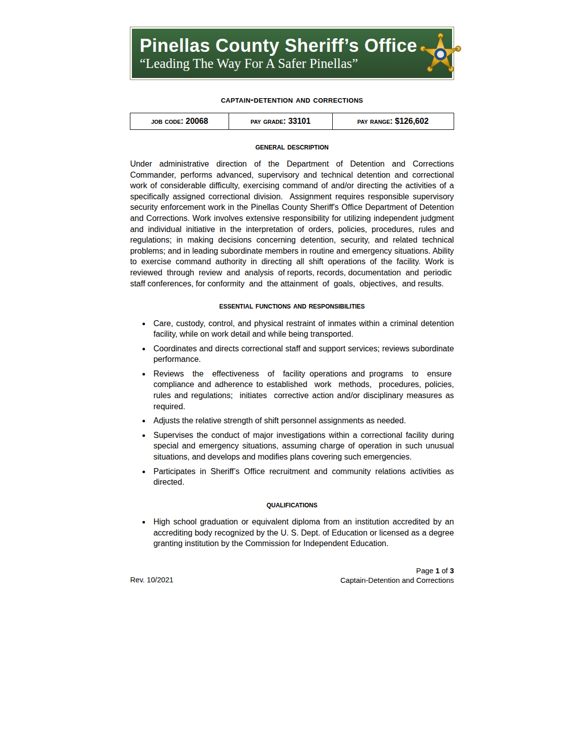Pinellas County Sheriff’s Office
“Leading The Way For A Safer Pinellas”
Captain-Detention and Corrections
| Job Code: 20068 | Pay Grade: 33101 | Pay Range: $126,602 |
General Description
Under administrative direction of the Department of Detention and Corrections Commander, performs advanced, supervisory and technical detention and correctional work of considerable difficulty, exercising command of and/or directing the activities of a specifically assigned correctional division. Assignment requires responsible supervisory security enforcement work in the Pinellas County Sheriff's Office Department of Detention and Corrections. Work involves extensive responsibility for utilizing independent judgment and individual initiative in the interpretation of orders, policies, procedures, rules and regulations; in making decisions concerning detention, security, and related technical problems; and in leading subordinate members in routine and emergency situations. Ability to exercise command authority in directing all shift operations of the facility. Work is reviewed through review and analysis of reports, records, documentation and periodic staff conferences, for conformity and the attainment of goals, objectives, and results.
Essential Functions and Responsibilities
Care, custody, control, and physical restraint of inmates within a criminal detention facility, while on work detail and while being transported.
Coordinates and directs correctional staff and support services; reviews subordinate performance.
Reviews the effectiveness of facility operations and programs to ensure compliance and adherence to established work methods, procedures, policies, rules and regulations; initiates corrective action and/or disciplinary measures as required.
Adjusts the relative strength of shift personnel assignments as needed.
Supervises the conduct of major investigations within a correctional facility during special and emergency situations, assuming charge of operation in such unusual situations, and develops and modifies plans covering such emergencies.
Participates in Sheriff’s Office recruitment and community relations activities as directed.
Qualifications
High school graduation or equivalent diploma from an institution accredited by an accrediting body recognized by the U. S. Dept. of Education or licensed as a degree granting institution by the Commission for Independent Education.
Rev. 10/2021
Page 1 of 3
Captain-Detention and Corrections